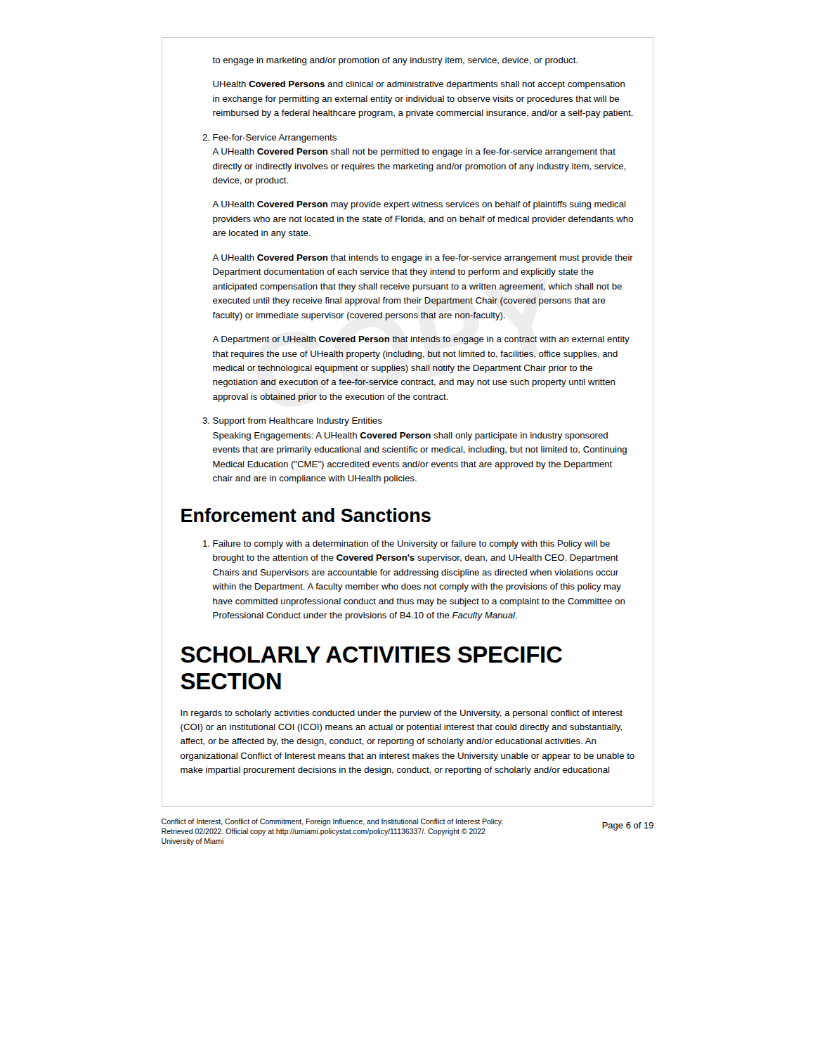COPY
to engage in marketing and/or promotion of any industry item, service, device, or product.
UHealth Covered Persons and clinical or administrative departments shall not accept compensation in exchange for permitting an external entity or individual to observe visits or procedures that will be reimbursed by a federal healthcare program, a private commercial insurance, and/or a self-pay patient.
Fee-for-Service Arrangements
A UHealth Covered Person shall not be permitted to engage in a fee-for-service arrangement that directly or indirectly involves or requires the marketing and/or promotion of any industry item, service, device, or product.
A UHealth Covered Person may provide expert witness services on behalf of plaintiffs suing medical providers who are not located in the state of Florida, and on behalf of medical provider defendants who are located in any state.
A UHealth Covered Person that intends to engage in a fee-for-service arrangement must provide their Department documentation of each service that they intend to perform and explicitly state the anticipated compensation that they shall receive pursuant to a written agreement, which shall not be executed until they receive final approval from their Department Chair (covered persons that are faculty) or immediate supervisor (covered persons that are non-faculty).
A Department or UHealth Covered Person that intends to engage in a contract with an external entity that requires the use of UHealth property (including, but not limited to, facilities, office supplies, and medical or technological equipment or supplies) shall notify the Department Chair prior to the negotiation and execution of a fee-for-service contract, and may not use such property until written approval is obtained prior to the execution of the contract.
Support from Healthcare Industry Entities
Speaking Engagements: A UHealth Covered Person shall only participate in industry sponsored events that are primarily educational and scientific or medical, including, but not limited to, Continuing Medical Education ("CME") accredited events and/or events that are approved by the Department chair and are in compliance with UHealth policies.
Enforcement and Sanctions
Failure to comply with a determination of the University or failure to comply with this Policy will be brought to the attention of the Covered Person's supervisor, dean, and UHealth CEO. Department Chairs and Supervisors are accountable for addressing discipline as directed when violations occur within the Department. A faculty member who does not comply with the provisions of this policy may have committed unprofessional conduct and thus may be subject to a complaint to the Committee on Professional Conduct under the provisions of B4.10 of the Faculty Manual.
SCHOLARLY ACTIVITIES SPECIFIC SECTION
In regards to scholarly activities conducted under the purview of the University, a personal conflict of interest (COI) or an institutional COI (ICOI) means an actual or potential interest that could directly and substantially, affect, or be affected by, the design, conduct, or reporting of scholarly and/or educational activities. An organizational Conflict of Interest means that an interest makes the University unable or appear to be unable to make impartial procurement decisions in the design, conduct, or reporting of scholarly and/or educational
Conflict of Interest, Conflict of Commitment, Foreign Influence, and Institutional Conflict of Interest Policy. Retrieved 02/2022. Official copy at http://umiami.policystat.com/policy/11136337/. Copyright © 2022 University of Miami
Page 6 of 19